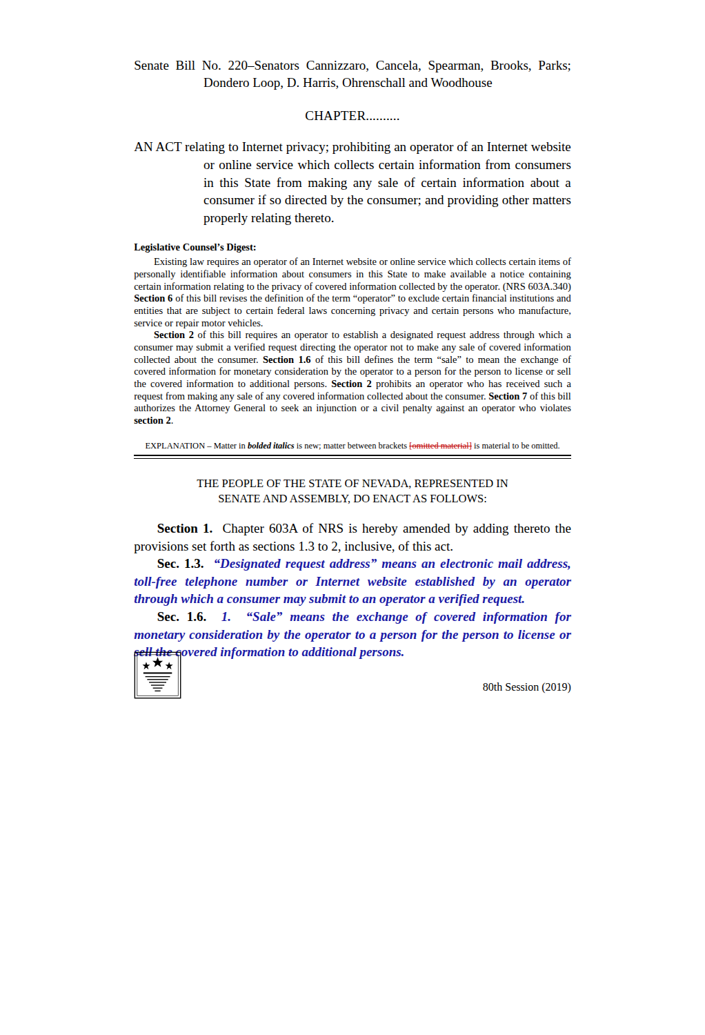Senate Bill No. 220–Senators Cannizzaro, Cancela, Spearman, Brooks, Parks; Dondero Loop, D. Harris, Ohrenschall and Woodhouse
CHAPTER..........
AN ACT relating to Internet privacy; prohibiting an operator of an Internet website or online service which collects certain information from consumers in this State from making any sale of certain information about a consumer if so directed by the consumer; and providing other matters properly relating thereto.
Legislative Counsel’s Digest:
Existing law requires an operator of an Internet website or online service which collects certain items of personally identifiable information about consumers in this State to make available a notice containing certain information relating to the privacy of covered information collected by the operator. (NRS 603A.340) Section 6 of this bill revises the definition of the term “operator” to exclude certain financial institutions and entities that are subject to certain federal laws concerning privacy and certain persons who manufacture, service or repair motor vehicles.
Section 2 of this bill requires an operator to establish a designated request address through which a consumer may submit a verified request directing the operator not to make any sale of covered information collected about the consumer. Section 1.6 of this bill defines the term “sale” to mean the exchange of covered information for monetary consideration by the operator to a person for the person to license or sell the covered information to additional persons. Section 2 prohibits an operator who has received such a request from making any sale of any covered information collected about the consumer. Section 7 of this bill authorizes the Attorney General to seek an injunction or a civil penalty against an operator who violates section 2.
EXPLANATION – Matter in bolded italics is new; matter between brackets [omitted material] is material to be omitted.
THE PEOPLE OF THE STATE OF NEVADA, REPRESENTED IN
SENATE AND ASSEMBLY, DO ENACT AS FOLLOWS:
Section 1. Chapter 603A of NRS is hereby amended by adding thereto the provisions set forth as sections 1.3 to 2, inclusive, of this act.
Sec. 1.3. “Designated request address” means an electronic mail address, toll-free telephone number or Internet website established by an operator through which a consumer may submit to an operator a verified request.
Sec. 1.6. 1. “Sale” means the exchange of covered information for monetary consideration by the operator to a person for the person to license or sell the covered information to additional persons.
80th Session (2019)